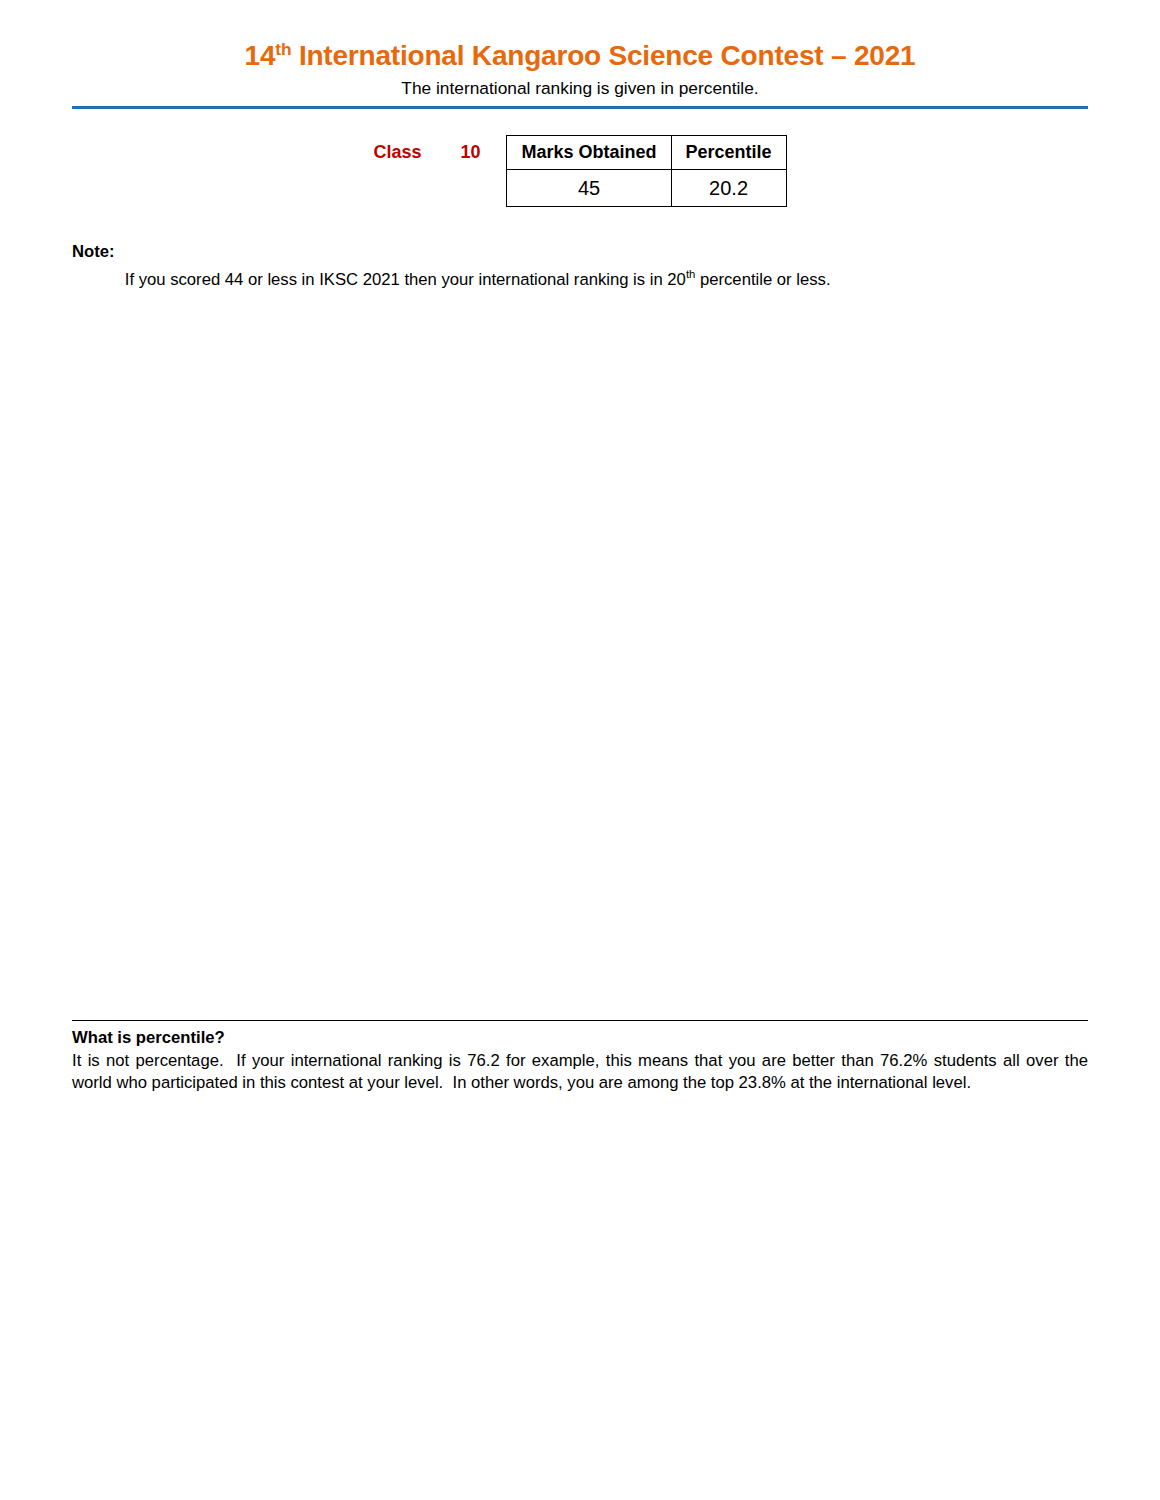14th International Kangaroo Science Contest – 2021
The international ranking is given in percentile.
Class 10
| Marks Obtained | Percentile |
| --- | --- |
| 45 | 20.2 |
Note:
If you scored 44 or less in IKSC 2021 then your international ranking is in 20th percentile or less.
What is percentile?
It is not percentage. If your international ranking is 76.2 for example, this means that you are better than 76.2% students all over the world who participated in this contest at your level. In other words, you are among the top 23.8% at the international level.